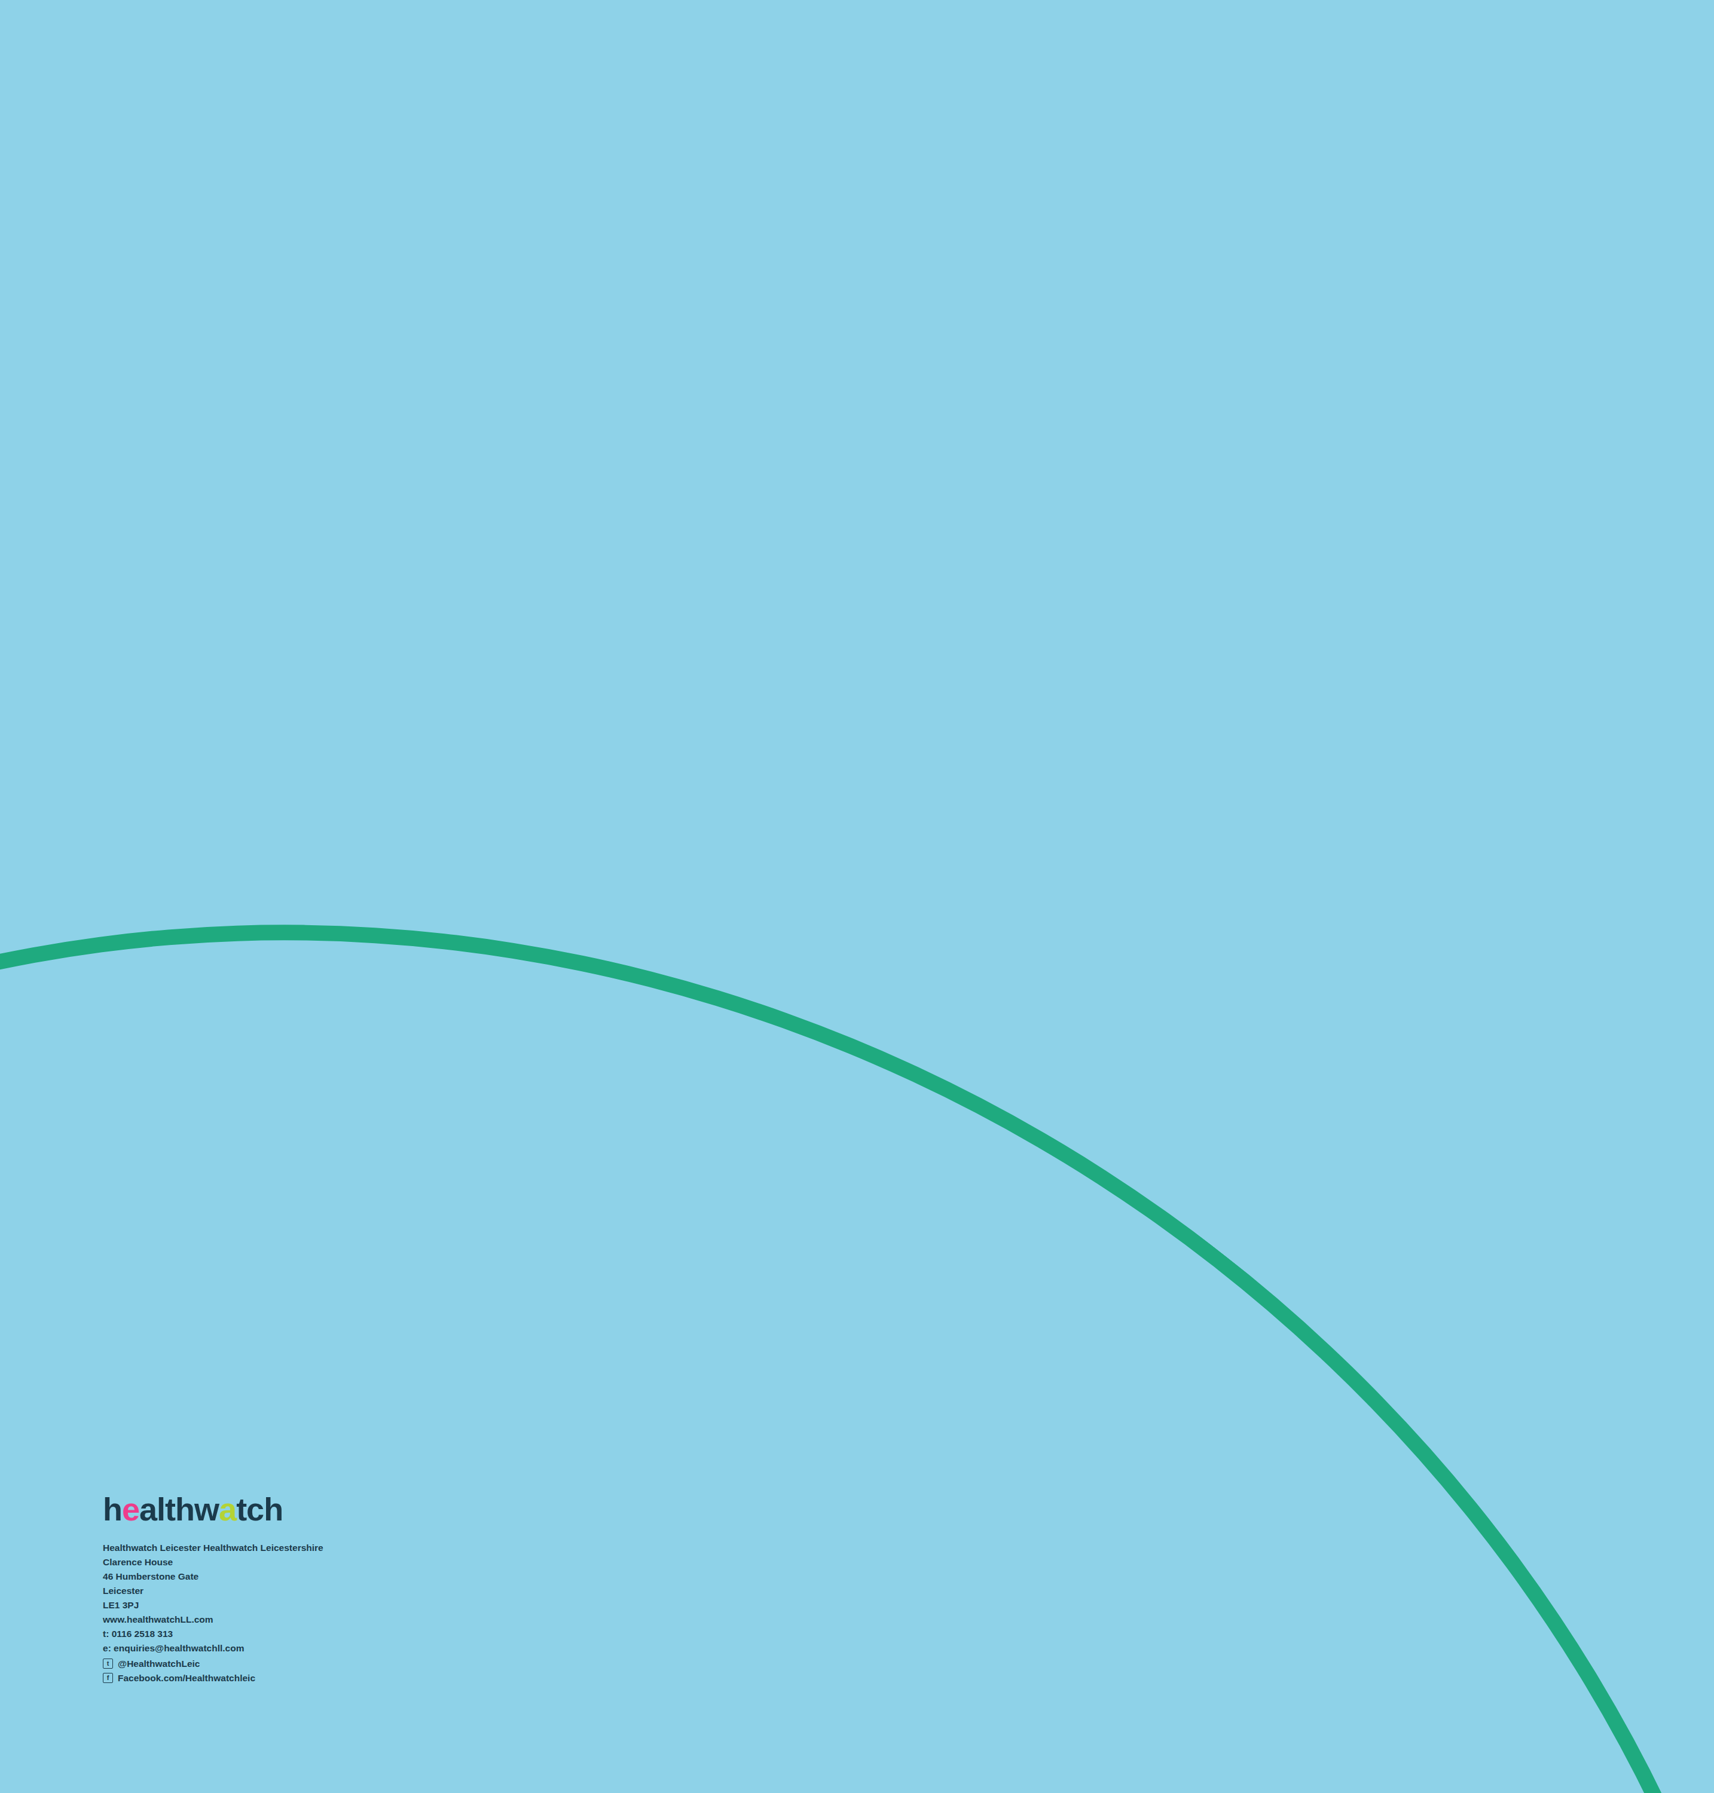healthwatch
Healthwatch Leicester Healthwatch Leicestershire
Clarence House
46 Humberstone Gate
Leicester
LE1 3PJ
www.healthwatchLL.com
t: 0116 2518 313
e: enquiries@healthwatchll.com
t@HealthwatchLeic
fFacebook.com/Healthwatchleic